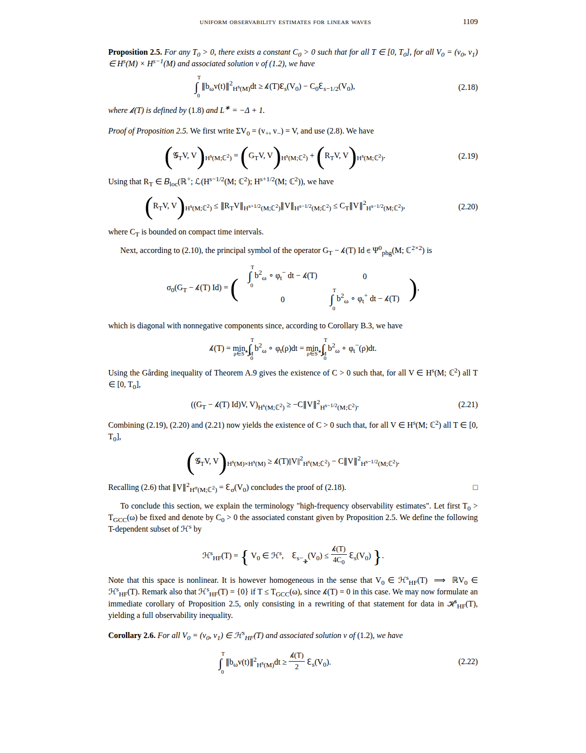uniform observability estimates for linear waves 1109
Proposition 2.5. For any T0 > 0, there exists a constant C0 > 0 such that for all T ∈ [0, T0], for all V0 = (v0, v1) ∈ Hs(M) × Hs−1(M) and associated solution v of (1.2), we have
T∫0 ∥bωv(t)∥2Hs(M)dt ≥ 𝓀(T)ℇs(V0) − C0ℇs−1/2(V0), (2.18)
where 𝓀(T) is defined by (1.8) and L∗ = −Δ + 1.
Proof of Proposition 2.5. We first write ΣV0 = (v+, v−) = V, and use (2.8). We have
(𝒢TV, V)Hs(M;ℂ2) = (GTV, V)Hs(M;ℂ2) + (RTV, V)Hs(M;ℂ2). (2.19)
Using that RT ∈ 𝐵loc(ℝ+; ℒ(Hs−1/2(M; ℂ2); Hs+1/2(M; ℂ2)), we have
(RTV, V)Hs(M;ℂ2) ≤ ∥RTV∥Hs+1/2(M;ℂ2)∥V∥Hs−1/2(M;ℂ2) ≤ CT∥V∥2Hs−1/2(M;ℂ2), (2.20)
where CT is bounded on compact time intervals.
Next, according to (2.10), the principal symbol of the operator GT − 𝓀(T) Id ∈ Ψ0phg(M; ℂ2×2) is
σ0(GT − 𝓀(T) Id) = (
| T ∫ 0 b 2 ω ∘ φ t − dt − 𝓀(T) | 0 |
| 0 | T ∫ 0 b 2 ω ∘ φ t + dt − 𝓀(T) |
),
which is diagonal with nonnegative components since, according to Corollary B.3, we have
𝓀(T) = minρ∈S∗M T∫0 b2ω ∘ φt(ρ)dt = minρ∈S∗M T∫0 b2ω ∘ φt−(ρ)dt.
Using the Gårding inequality of Theorem A.9 gives the existence of C > 0 such that, for all V ∈ Hs(M; ℂ2) all T ∈ [0, T0],
((GT − 𝓀(T) Id)V, V)Hs(M;ℂ2) ≥ −C∥V∥2Hs−1/2(M;ℂ2). (2.21)
Combining (2.19), (2.20) and (2.21) now yields the existence of C > 0 such that, for all V ∈ Hs(M; ℂ2) all T ∈ [0, T0],
(𝒢TV, V)Hs(M)×Hs(M) ≥ 𝓀(T)∥V∥2Hs(M;ℂ2) − C∥V∥2Hs−1/2(M;ℂ2).
Recalling (2.6) that ∥V∥2Hσ(M;ℂ2) = ℇσ(V0) concludes the proof of (2.18). □
To conclude this section, we explain the terminology "high-frequency observability estimates". Let first T0 > TGCC(ω) be fixed and denote by C0 > 0 the associated constant given by Proposition 2.5. We define the following T-dependent subset of ℋs by
ℋsHF(T) = { V0 ∈ ℋs, ℇs−12(V0) ≤ 𝓀(T) 4C0 ℇs(V0) }.
Note that this space is nonlinear. It is however homogeneous in the sense that V0 ∈ ℋsHF(T) ⟹ ℝV0 ∈ ℋsHF(T). Remark also that ℋsHF(T) = {0} if T ≤ TGCC(ω), since 𝓀(T) = 0 in this case. We may now formulate an immediate corollary of Proposition 2.5, only consisting in a rewriting of that statement for data in ℋsHF(T), yielding a full observability inequality.
Corollary 2.6. For all V0 = (v0, v1) ∈ ℋsHF(T) and associated solution v of (1.2), we have
T∫0 ∥bωv(t)∥2Hs(M)dt ≥ 𝓀(T) 2 ℇs(V0). (2.22)